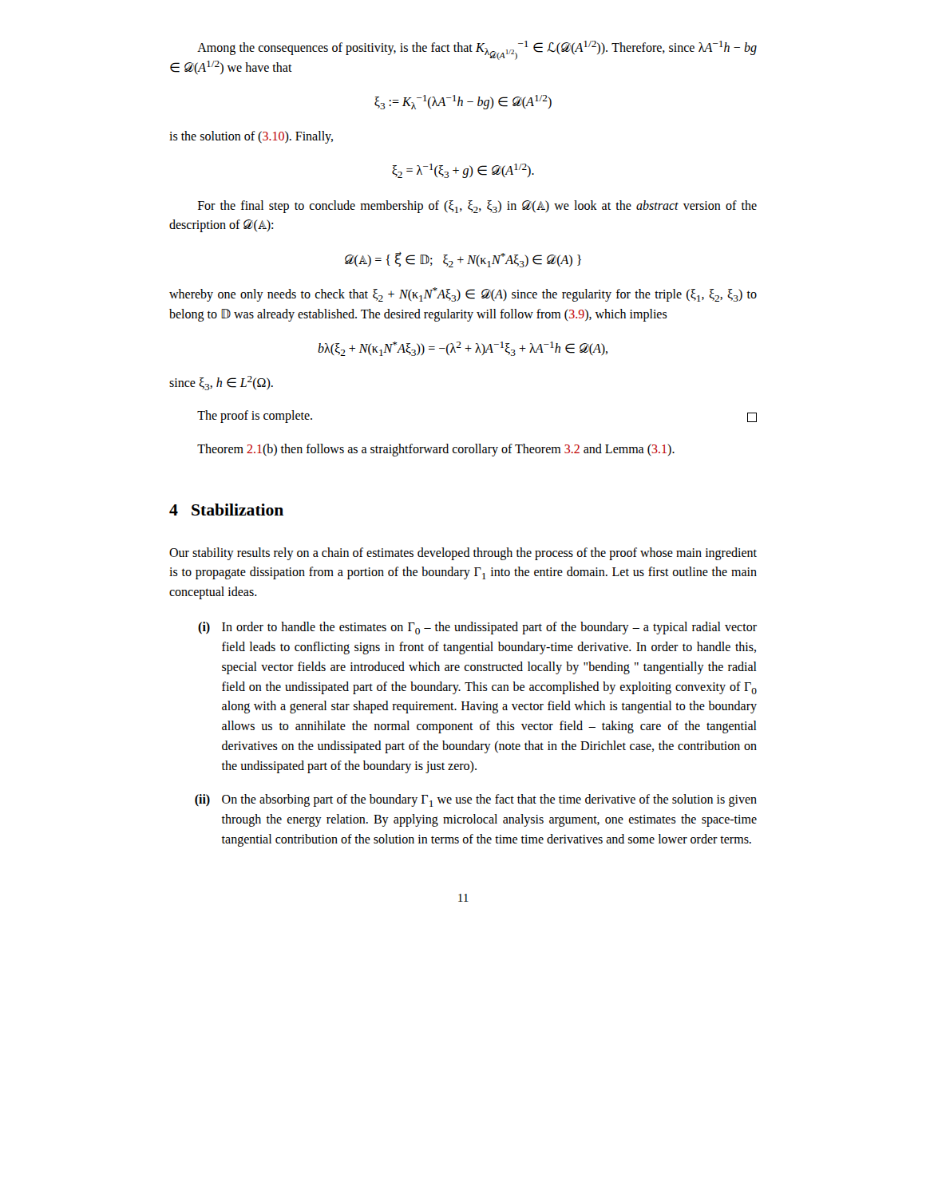Among the consequences of positivity, is the fact that Kλ𝒟(A1/2)−1 ∈ ℒ(𝒟(A1/2)). Therefore, since λA−1h − bg ∈ 𝒟(A1/2) we have that
ξ3 := Kλ−1(λA−1h − bg) ∈ 𝒟(A1/2)
is the solution of (3.10). Finally,
ξ2 = λ−1(ξ3 + g) ∈ 𝒟(A1/2).
For the final step to conclude membership of (ξ1, ξ2, ξ3) in 𝒟(𝔸) we look at the abstract version of the description of 𝒟(𝔸):
𝒟(𝔸) = { ξ⃗ ∈ 𝔻; ξ2 + N(κ1N*Aξ3) ∈ 𝒟(A) }
whereby one only needs to check that ξ2 + N(κ1N*Aξ3) ∈ 𝒟(A) since the regularity for the triple (ξ1, ξ2, ξ3) to belong to 𝔻 was already established. The desired regularity will follow from (3.9), which implies
bλ(ξ2 + N(κ1N*Aξ3)) = −(λ2 + λ)A−1ξ3 + λA−1h ∈ 𝒟(A),
since ξ3, h ∈ L2(Ω).
The proof is complete.
Theorem 2.1(b) then follows as a straightforward corollary of Theorem 3.2 and Lemma (3.1).
4 Stabilization
Our stability results rely on a chain of estimates developed through the process of the proof whose main ingredient is to propagate dissipation from a portion of the boundary Γ1 into the entire domain. Let us first outline the main conceptual ideas.
(i) In order to handle the estimates on Γ0 – the undissipated part of the boundary – a typical radial vector field leads to conflicting signs in front of tangential boundary-time derivative. In order to handle this, special vector fields are introduced which are constructed locally by "bending " tangentially the radial field on the undissipated part of the boundary. This can be accomplished by exploiting convexity of Γ0 along with a general star shaped requirement. Having a vector field which is tangential to the boundary allows us to annihilate the normal component of this vector field – taking care of the tangential derivatives on the undissipated part of the boundary (note that in the Dirichlet case, the contribution on the undissipated part of the boundary is just zero).
(ii) On the absorbing part of the boundary Γ1 we use the fact that the time derivative of the solution is given through the energy relation. By applying microlocal analysis argument, one estimates the space-time tangential contribution of the solution in terms of the time time derivatives and some lower order terms.
11